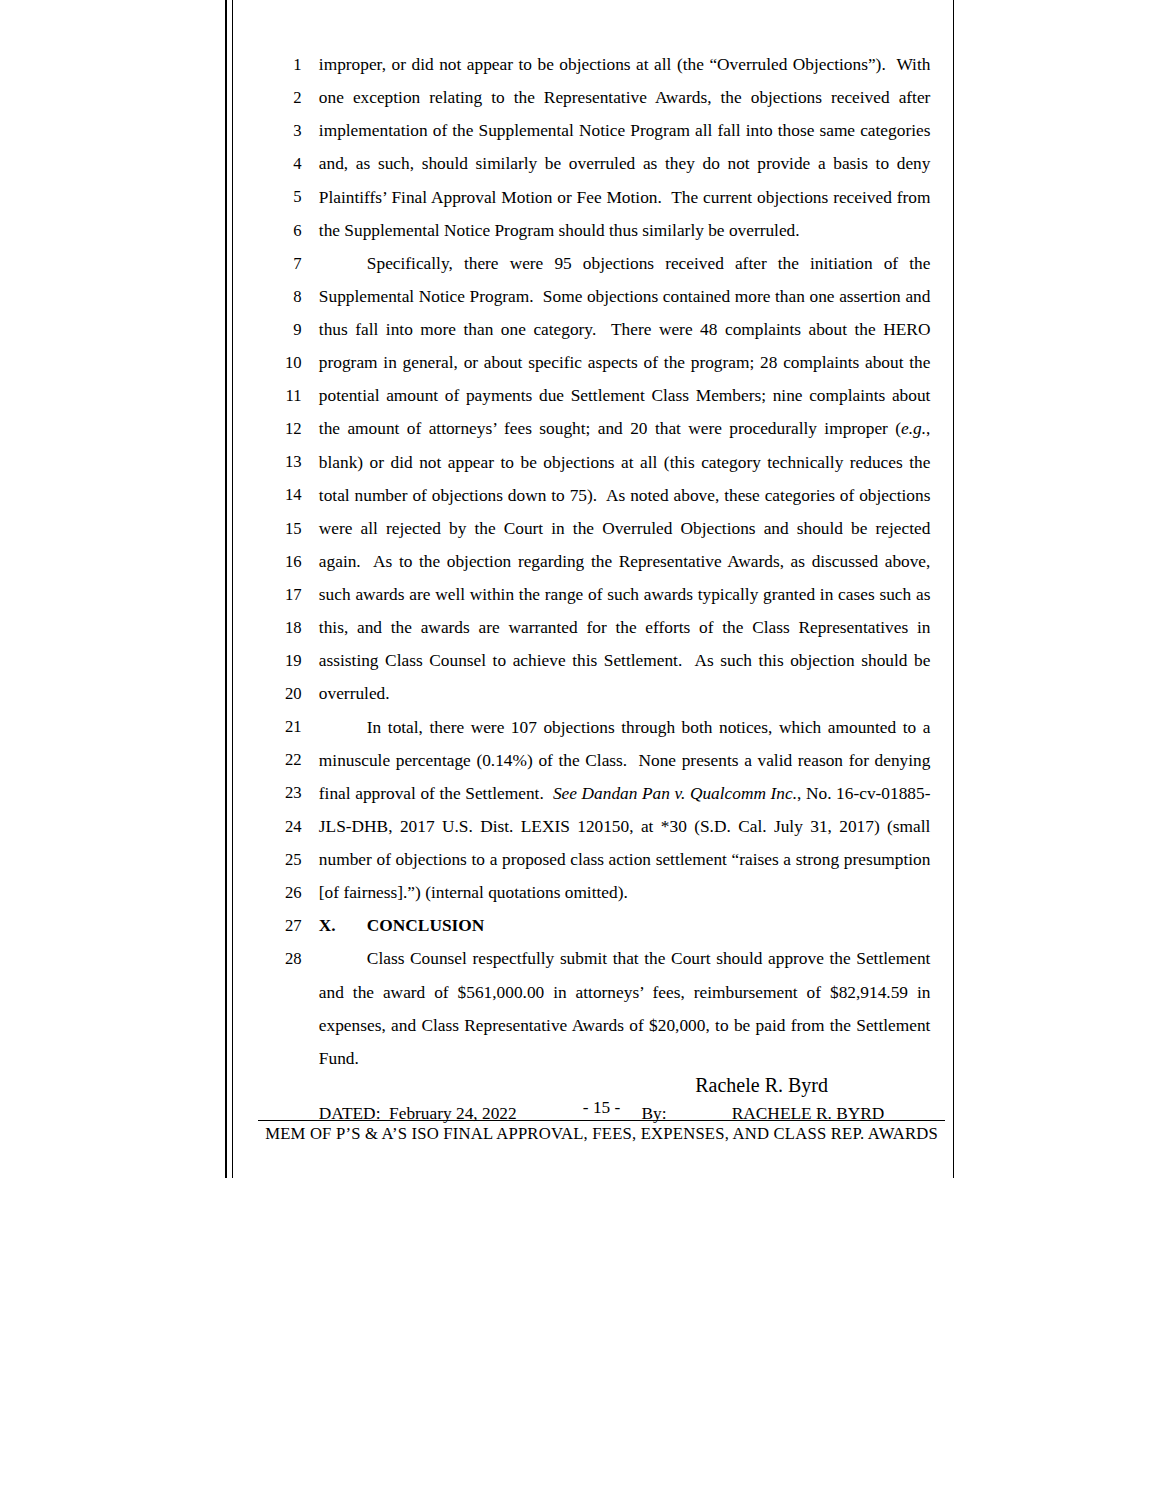1
2
3
4
5
6
7
8
9
10
11
12
13
14
15
16
17
18
19
20
21
22
23
24
25
26
27
28
improper, or did not appear to be objections at all (the “Overruled Objections”). With one exception relating to the Representative Awards, the objections received after implementation of the Supplemental Notice Program all fall into those same categories and, as such, should similarly be overruled as they do not provide a basis to deny Plaintiffs’ Final Approval Motion or Fee Motion. The current objections received from the Supplemental Notice Program should thus similarly be overruled.
Specifically, there were 95 objections received after the initiation of the Supplemental Notice Program. Some objections contained more than one assertion and thus fall into more than one category. There were 48 complaints about the HERO program in general, or about specific aspects of the program; 28 complaints about the potential amount of payments due Settlement Class Members; nine complaints about the amount of attorneys’ fees sought; and 20 that were procedurally improper (e.g., blank) or did not appear to be objections at all (this category technically reduces the total number of objections down to 75). As noted above, these categories of objections were all rejected by the Court in the Overruled Objections and should be rejected again. As to the objection regarding the Representative Awards, as discussed above, such awards are well within the range of such awards typically granted in cases such as this, and the awards are warranted for the efforts of the Class Representatives in assisting Class Counsel to achieve this Settlement. As such this objection should be overruled.
In total, there were 107 objections through both notices, which amounted to a minuscule percentage (0.14%) of the Class. None presents a valid reason for denying final approval of the Settlement. See Dandan Pan v. Qualcomm Inc., No. 16-cv-01885-JLS-DHB, 2017 U.S. Dist. LEXIS 120150, at *30 (S.D. Cal. July 31, 2017) (small number of objections to a proposed class action settlement “raises a strong presumption [of fairness].”) (internal quotations omitted).
X. CONCLUSION
Class Counsel respectfully submit that the Court should approve the Settlement and the award of $561,000.00 in attorneys’ fees, reimbursement of $82,914.59 in expenses, and Class Representative Awards of $20,000, to be paid from the Settlement Fund.
DATED: February 24, 2022 By: Rachele R. Byrd RACHELE R. BYRD
- 15 -
MEM OF P’S & A’S ISO FINAL APPROVAL, FEES, EXPENSES, AND CLASS REP. AWARDS